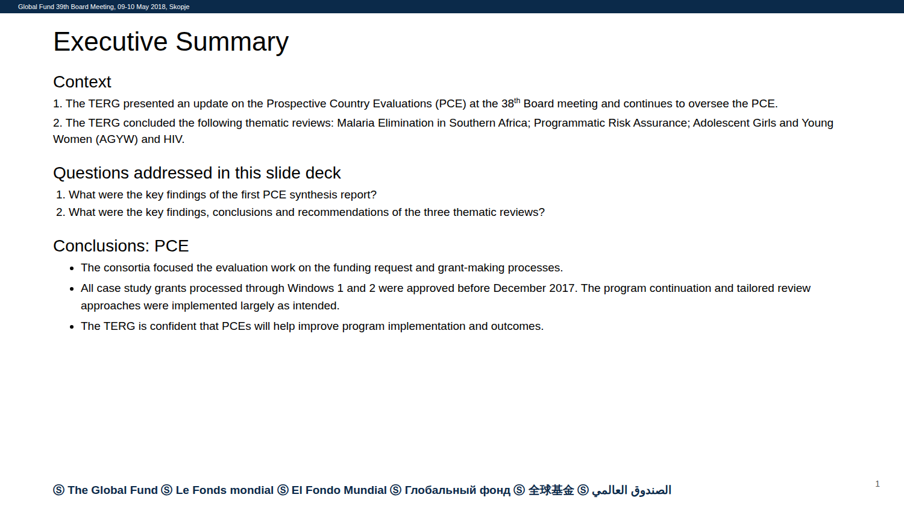Global Fund 39th Board Meeting, 09-10 May 2018, Skopje
Executive Summary
Context
1. The TERG presented an update on the Prospective Country Evaluations (PCE) at the 38th Board meeting and continues to oversee the PCE.
2. The TERG concluded the following thematic reviews: Malaria Elimination in Southern Africa; Programmatic Risk Assurance; Adolescent Girls and Young Women (AGYW) and HIV.
Questions addressed in this slide deck
What were the key findings of the first PCE synthesis report?
What were the key findings, conclusions and recommendations of the three thematic reviews?
Conclusions: PCE
The consortia focused the evaluation work on the funding request and grant-making processes.
All case study grants processed through Windows 1 and 2 were approved before December 2017. The program continuation and tailored review approaches were implemented largely as intended.
The TERG is confident that PCEs will help improve program implementation and outcomes.
Ⓢ The Global Fund Ⓢ Le Fonds mondial Ⓢ El Fondo Mundial Ⓢ Глобальный фонд Ⓢ 全球基金 Ⓢ الصندوق العالمي
1